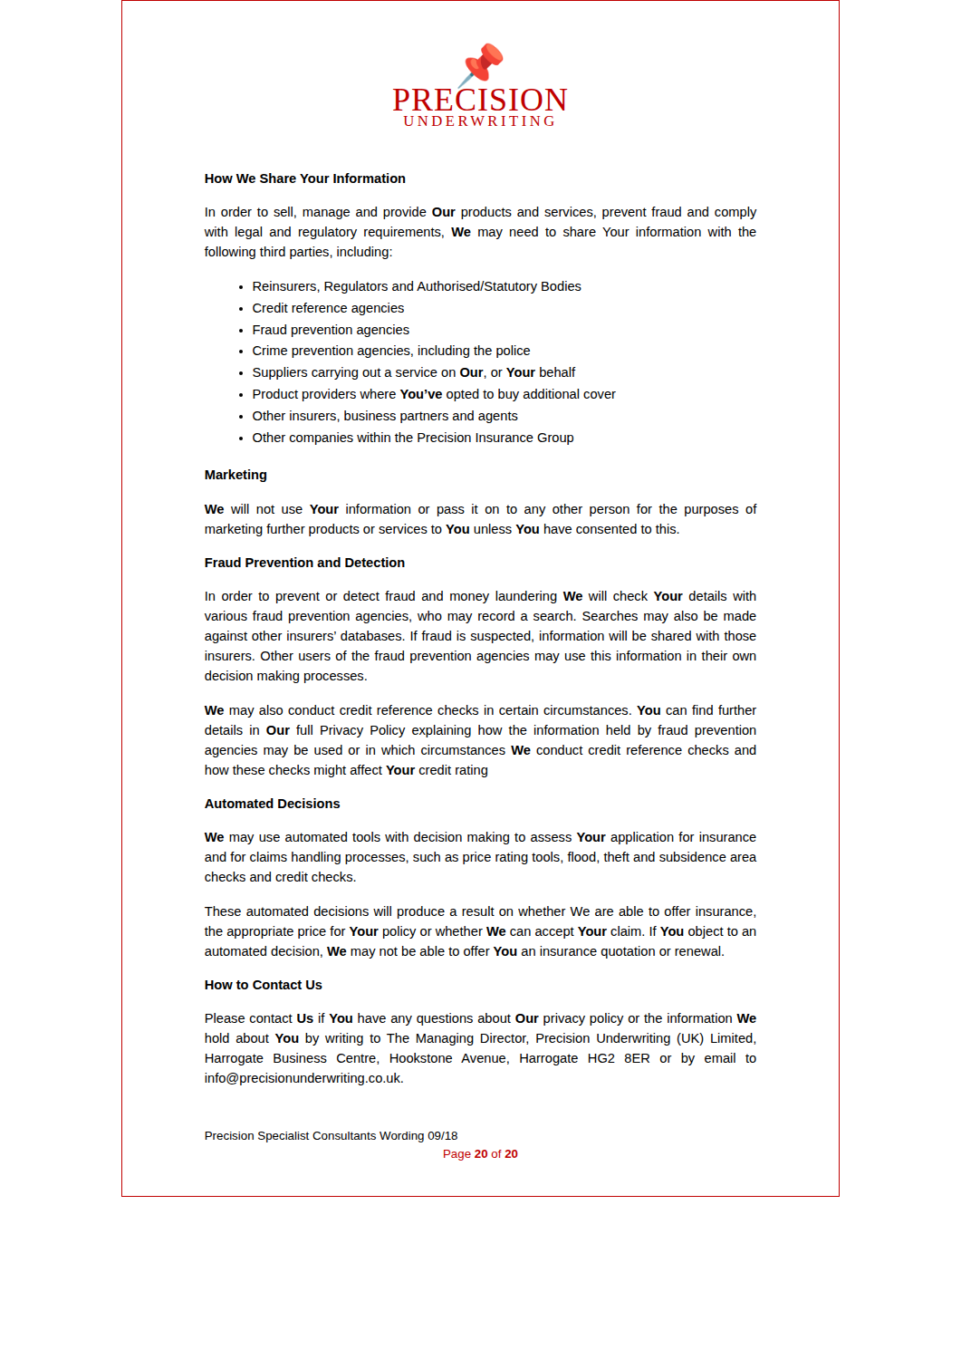📌 PRECISION UNDERWRITING
How We Share Your Information
In order to sell, manage and provide Our products and services, prevent fraud and comply with legal and regulatory requirements, We may need to share Your information with the following third parties, including:
Reinsurers, Regulators and Authorised/Statutory Bodies
Credit reference agencies
Fraud prevention agencies
Crime prevention agencies, including the police
Suppliers carrying out a service on Our, or Your behalf
Product providers where You’ve opted to buy additional cover
Other insurers, business partners and agents
Other companies within the Precision Insurance Group
Marketing
We will not use Your information or pass it on to any other person for the purposes of marketing further products or services to You unless You have consented to this.
Fraud Prevention and Detection
In order to prevent or detect fraud and money laundering We will check Your details with various fraud prevention agencies, who may record a search. Searches may also be made against other insurers’ databases. If fraud is suspected, information will be shared with those insurers. Other users of the fraud prevention agencies may use this information in their own decision making processes.
We may also conduct credit reference checks in certain circumstances. You can find further details in Our full Privacy Policy explaining how the information held by fraud prevention agencies may be used or in which circumstances We conduct credit reference checks and how these checks might affect Your credit rating
Automated Decisions
We may use automated tools with decision making to assess Your application for insurance and for claims handling processes, such as price rating tools, flood, theft and subsidence area checks and credit checks.
These automated decisions will produce a result on whether We are able to offer insurance, the appropriate price for Your policy or whether We can accept Your claim. If You object to an automated decision, We may not be able to offer You an insurance quotation or renewal.
How to Contact Us
Please contact Us if You have any questions about Our privacy policy or the information We hold about You by writing to The Managing Director, Precision Underwriting (UK) Limited, Harrogate Business Centre, Hookstone Avenue, Harrogate HG2 8ER or by email to info@precisionunderwriting.co.uk.
Precision Specialist Consultants Wording 09/18
Page 20 of 20